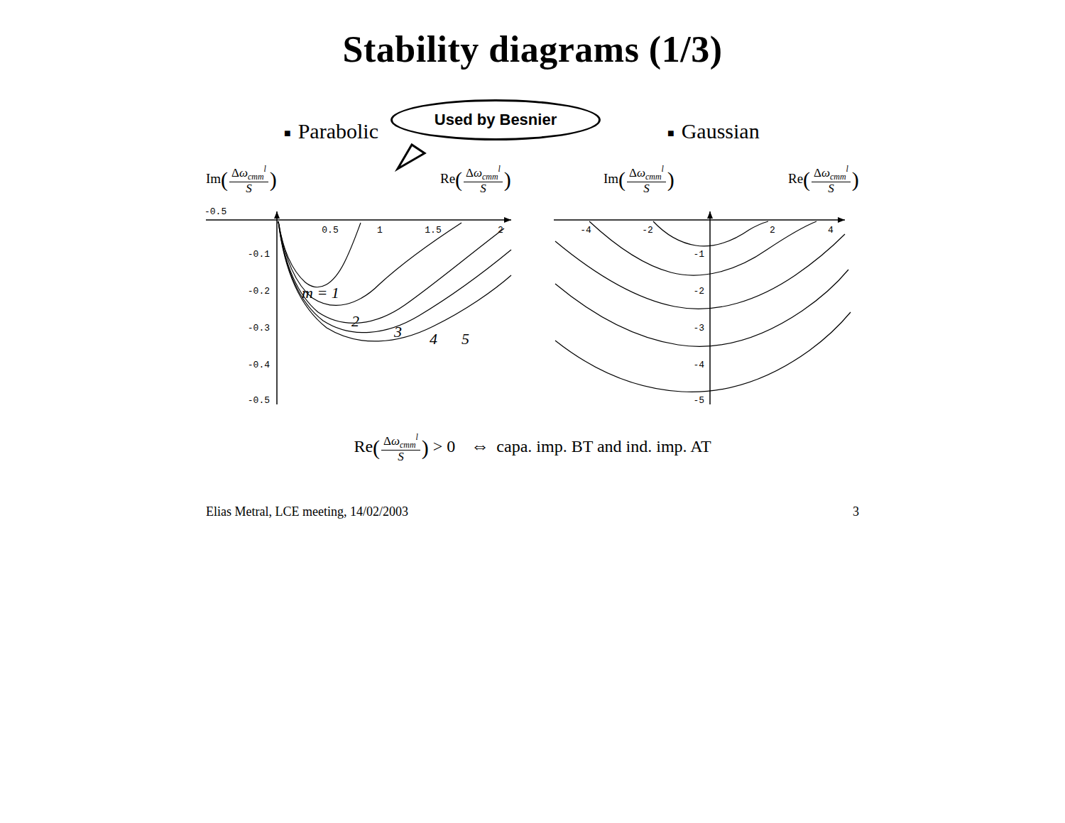Stability diagrams (1/3)
Used by Besnier
■Parabolic
■Gaussian
Im(Δωcmml S)
Re(Δωcmml S)
Im(Δωcmml S)
Re(Δωcmml S)
-0.5 0.5 1 1.5 2 -0.1 -0.2 -0.3 -0.4 -0.5
m = 1
2
3
4
5
-4 -2 2 4 -1 -2 -3 -4 -5
Re(Δωcmml S)> 0 ⇔capa. imp. BT and ind. imp. AT
Elias Metral, LCE meeting, 14/02/2003
3